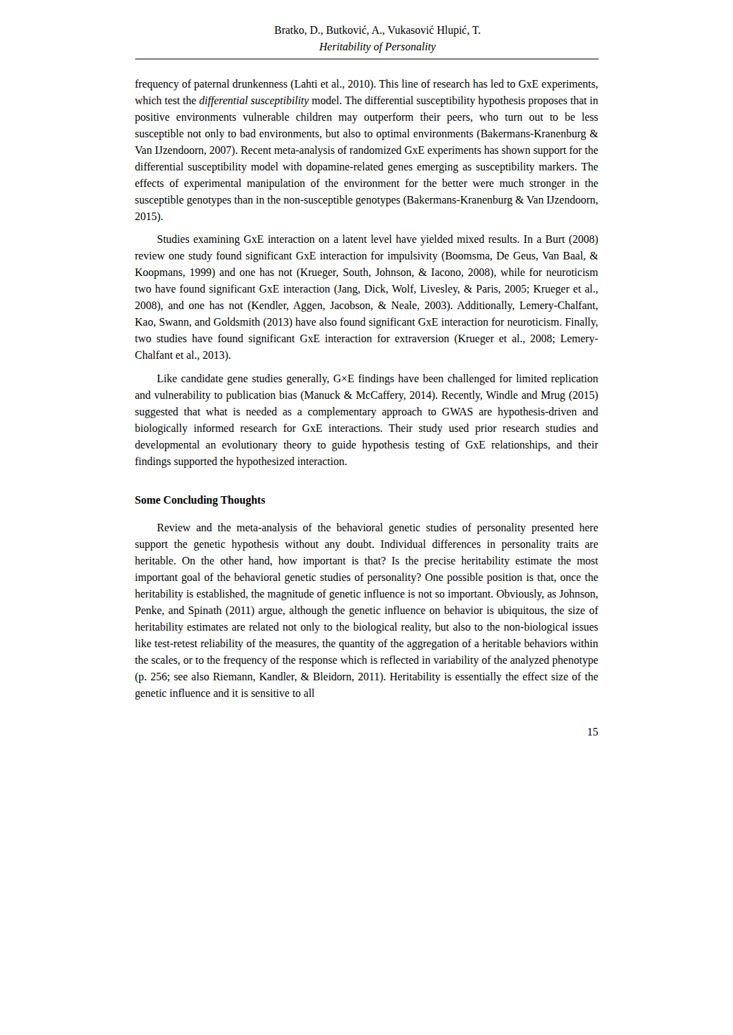Bratko, D., Butković, A., Vukasović Hlupić, T.
Heritability of Personality
frequency of paternal drunkenness (Lahti et al., 2010). This line of research has led to GxE experiments, which test the differential susceptibility model. The differential susceptibility hypothesis proposes that in positive environments vulnerable children may outperform their peers, who turn out to be less susceptible not only to bad environments, but also to optimal environments (Bakermans-Kranenburg & Van IJzendoorn, 2007). Recent meta-analysis of randomized GxE experiments has shown support for the differential susceptibility model with dopamine-related genes emerging as susceptibility markers. The effects of experimental manipulation of the environment for the better were much stronger in the susceptible genotypes than in the non-susceptible genotypes (Bakermans-Kranenburg & Van IJzendoorn, 2015).
Studies examining GxE interaction on a latent level have yielded mixed results. In a Burt (2008) review one study found significant GxE interaction for impulsivity (Boomsma, De Geus, Van Baal, & Koopmans, 1999) and one has not (Krueger, South, Johnson, & Iacono, 2008), while for neuroticism two have found significant GxE interaction (Jang, Dick, Wolf, Livesley, & Paris, 2005; Krueger et al., 2008), and one has not (Kendler, Aggen, Jacobson, & Neale, 2003). Additionally, Lemery-Chalfant, Kao, Swann, and Goldsmith (2013) have also found significant GxE interaction for neuroticism. Finally, two studies have found significant GxE interaction for extraversion (Krueger et al., 2008; Lemery-Chalfant et al., 2013).
Like candidate gene studies generally, G×E findings have been challenged for limited replication and vulnerability to publication bias (Manuck & McCaffery, 2014). Recently, Windle and Mrug (2015) suggested that what is needed as a complementary approach to GWAS are hypothesis-driven and biologically informed research for GxE interactions. Their study used prior research studies and developmental an evolutionary theory to guide hypothesis testing of GxE relationships, and their findings supported the hypothesized interaction.
Some Concluding Thoughts
Review and the meta-analysis of the behavioral genetic studies of personality presented here support the genetic hypothesis without any doubt. Individual differences in personality traits are heritable. On the other hand, how important is that? Is the precise heritability estimate the most important goal of the behavioral genetic studies of personality? One possible position is that, once the heritability is established, the magnitude of genetic influence is not so important. Obviously, as Johnson, Penke, and Spinath (2011) argue, although the genetic influence on behavior is ubiquitous, the size of heritability estimates are related not only to the biological reality, but also to the non-biological issues like test-retest reliability of the measures, the quantity of the aggregation of a heritable behaviors within the scales, or to the frequency of the response which is reflected in variability of the analyzed phenotype (p. 256; see also Riemann, Kandler, & Bleidorn, 2011). Heritability is essentially the effect size of the genetic influence and it is sensitive to all
15